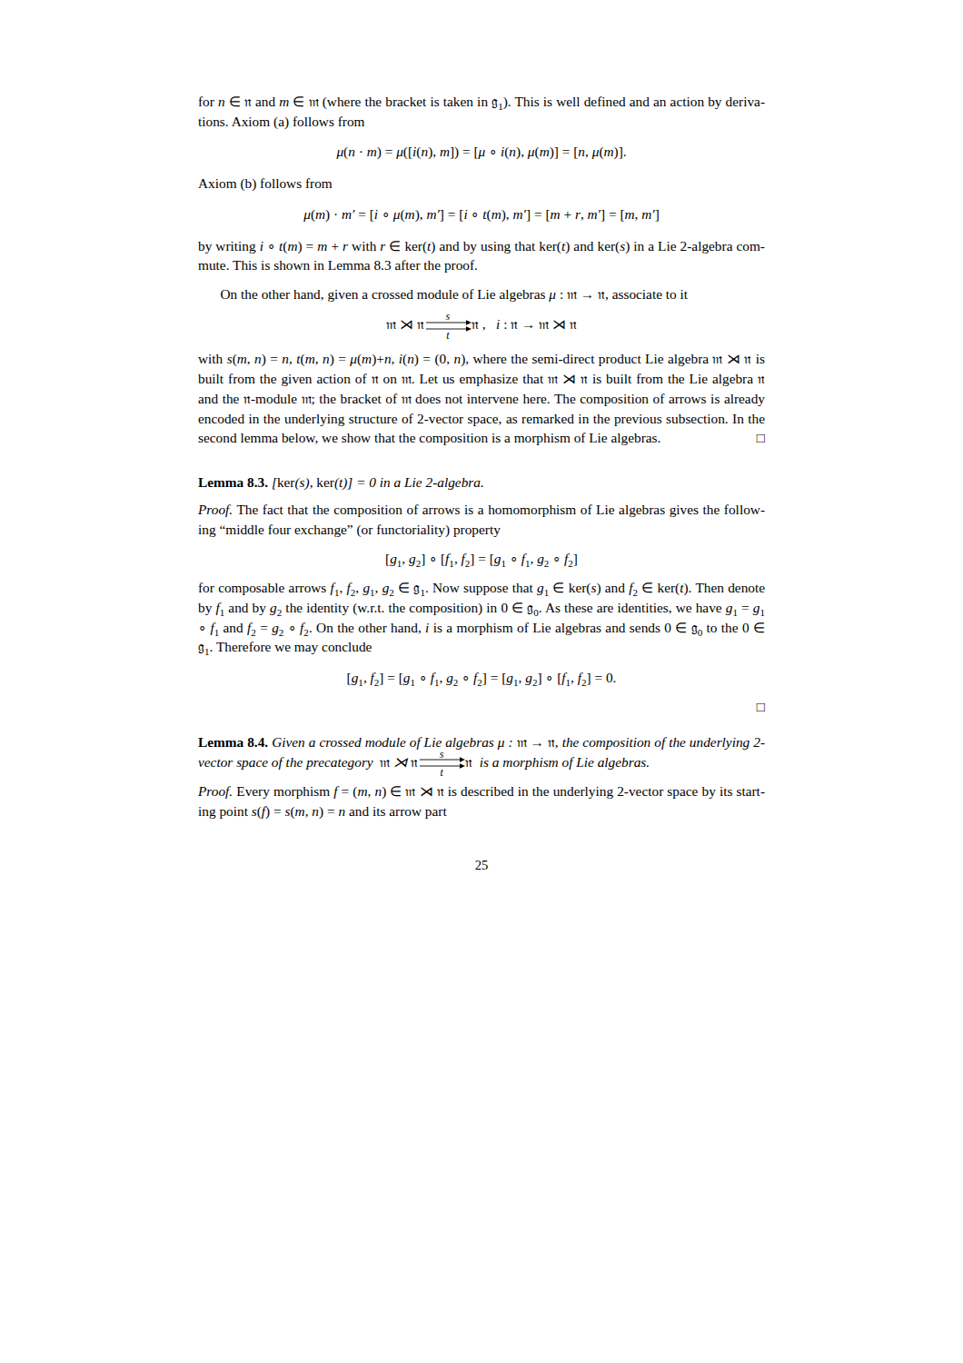for n ∈ 𝔫 and m ∈ 𝔪 (where the bracket is taken in 𝔤1). This is well defined and an action by derivations. Axiom (a) follows from
μ(n · m) = μ([i(n), m]) = [μ ∘ i(n), μ(m)] = [n, μ(m)].
Axiom (b) follows from
μ(m) · m′ = [i ∘ μ(m), m′] = [i ∘ t(m), m′] = [m + r, m′] = [m, m′]
by writing i ∘ t(m) = m + r with r ∈ ker(t) and by using that ker(t) and ker(s) in a Lie 2-algebra commute. This is shown in Lemma 8.3 after the proof.
On the other hand, given a crossed module of Lie algebras μ : 𝔪 → 𝔫, associate to it
𝔪 ⋊ 𝔫st 𝔫 , i : 𝔫 → 𝔪 ⋊ 𝔫
with s(m, n) = n, t(m, n) = μ(m)+n, i(n) = (0, n), where the semi-direct product Lie algebra 𝔪 ⋊ 𝔫 is built from the given action of 𝔫 on 𝔪. Let us emphasize that 𝔪 ⋊ 𝔫 is built from the Lie algebra 𝔫 and the 𝔫-module 𝔪; the bracket of 𝔪 does not intervene here. The composition of arrows is already encoded in the underlying structure of 2-vector space, as remarked in the previous subsection. In the second lemma below, we show that the composition is a morphism of Lie algebras.□
Lemma 8.3. [ker(s), ker(t)] = 0 in a Lie 2-algebra.
Proof. The fact that the composition of arrows is a homomorphism of Lie algebras gives the following “middle four exchange” (or functoriality) property
[g1, g2] ∘ [f1, f2] = [g1 ∘ f1, g2 ∘ f2]
for composable arrows f1, f2, g1, g2 ∈ 𝔤1. Now suppose that g1 ∈ ker(s) and f2 ∈ ker(t). Then denote by f1 and by g2 the identity (w.r.t. the composition) in 0 ∈ 𝔤0. As these are identities, we have g1 = g1 ∘ f1 and f2 = g2 ∘ f2. On the other hand, i is a morphism of Lie algebras and sends 0 ∈ 𝔤0 to the 0 ∈ 𝔤1. Therefore we may conclude
[g1, f2] = [g1 ∘ f1, g2 ∘ f2] = [g1, g2] ∘ [f1, f2] = 0.
□
Lemma 8.4. Given a crossed module of Lie algebras μ : 𝔪 → 𝔫, the composition of the underlying 2-vector space of the precategory 𝔪 ⋊ 𝔫st 𝔫 is a morphism of Lie algebras.
Proof. Every morphism f = (m, n) ∈ 𝔪 ⋊ 𝔫 is described in the underlying 2-vector space by its starting point s(f) = s(m, n) = n and its arrow part
25